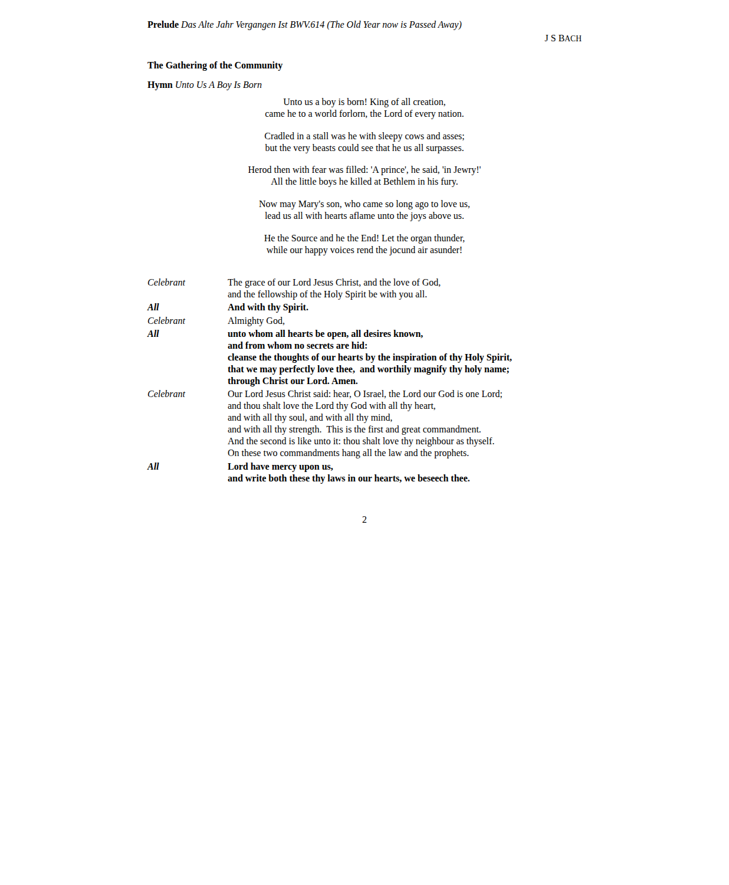Prelude Das Alte Jahr Vergangen Ist BWV.614 (The Old Year now is Passed Away)
J S BACH
The Gathering of the Community
Hymn Unto Us A Boy Is Born
Unto us a boy is born! King of all creation,
came he to a world forlorn, the Lord of every nation.
Cradled in a stall was he with sleepy cows and asses;
but the very beasts could see that he us all surpasses.
Herod then with fear was filled: 'A prince', he said, 'in Jewry!'
All the little boys he killed at Bethlem in his fury.
Now may Mary's son, who came so long ago to love us,
lead us all with hearts aflame unto the joys above us.
He the Source and he the End! Let the organ thunder,
while our happy voices rend the jocund air asunder!
| Celebrant | The grace of our Lord Jesus Christ, and the love of God, and the fellowship of the Holy Spirit be with you all. |
| All | And with thy Spirit. |
| Celebrant | Almighty God, |
| All | unto whom all hearts be open, all desires known, and from whom no secrets are hid: cleanse the thoughts of our hearts by the inspiration of thy Holy Spirit, that we may perfectly love thee, and worthily magnify thy holy name; through Christ our Lord. Amen. |
| Celebrant | Our Lord Jesus Christ said: hear, O Israel, the Lord our God is one Lord; and thou shalt love the Lord thy God with all thy heart, and with all thy soul, and with all thy mind, and with all thy strength. This is the first and great commandment. And the second is like unto it: thou shalt love thy neighbour as thyself. On these two commandments hang all the law and the prophets. |
| All | Lord have mercy upon us, and write both these thy laws in our hearts, we beseech thee. |
2